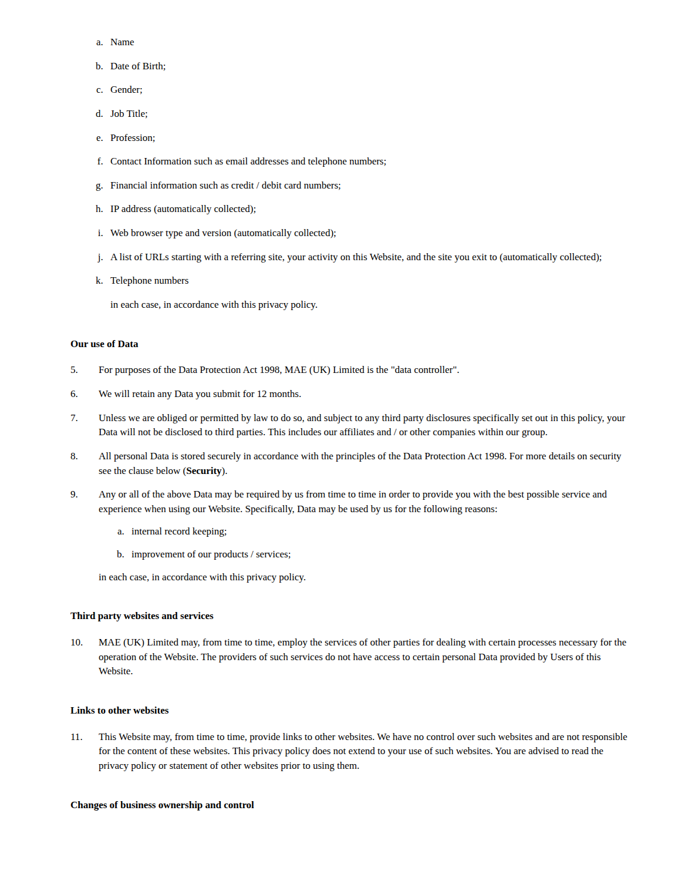Name
Date of Birth;
Gender;
Job Title;
Profession;
Contact Information such as email addresses and telephone numbers;
Financial information such as credit / debit card numbers;
IP address (automatically collected);
Web browser type and version (automatically collected);
A list of URLs starting with a referring site, your activity on this Website, and the site you exit to (automatically collected);
Telephone numbers
in each case, in accordance with this privacy policy.
Our use of Data
For purposes of the Data Protection Act 1998, MAE (UK) Limited is the "data controller".
We will retain any Data you submit for 12 months.
Unless we are obliged or permitted by law to do so, and subject to any third party disclosures specifically set out in this policy, your Data will not be disclosed to third parties. This includes our affiliates and / or other companies within our group.
All personal Data is stored securely in accordance with the principles of the Data Protection Act 1998. For more details on security see the clause below (Security).
Any or all of the above Data may be required by us from time to time in order to provide you with the best possible service and experience when using our Website. Specifically, Data may be used by us for the following reasons:
internal record keeping;
improvement of our products / services;
in each case, in accordance with this privacy policy.
Third party websites and services
MAE (UK) Limited may, from time to time, employ the services of other parties for dealing with certain processes necessary for the operation of the Website. The providers of such services do not have access to certain personal Data provided by Users of this Website.
Links to other websites
This Website may, from time to time, provide links to other websites. We have no control over such websites and are not responsible for the content of these websites. This privacy policy does not extend to your use of such websites. You are advised to read the privacy policy or statement of other websites prior to using them.
Changes of business ownership and control